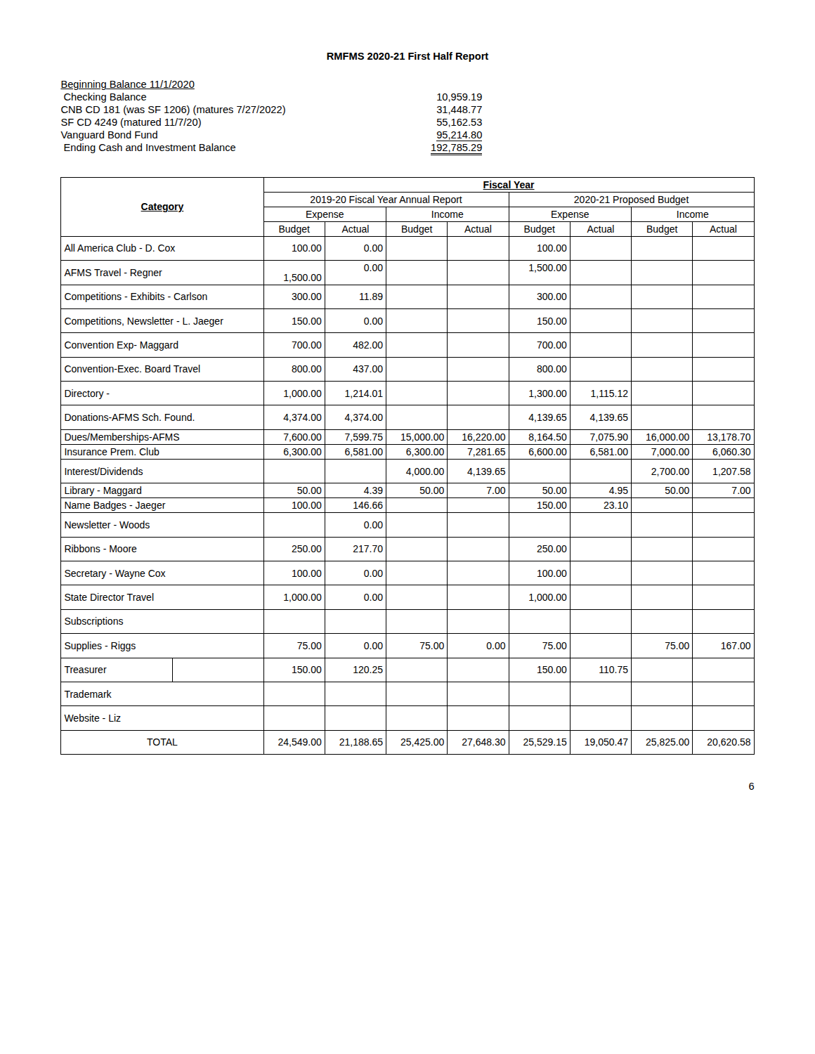RMFMS 2020-21 First Half Report
| Beginning Balance 11/1/2020 | |
| Checking Balance | 10,959.19 |
| CNB CD 181 (was SF 1206) (matures 7/27/2022) | 31,448.77 |
| SF CD 4249 (matured 11/7/20) | 55,162.53 |
| Vanguard Bond Fund | 95,214.80 |
| Ending Cash and Investment Balance | 192,785.29 |
| Category | Fiscal Year |
| --- | --- |
| 2019-20 Fiscal Year Annual Report | 2020-21 Proposed Budget |
| Expense | Income | Expense | Income |
| Budget | Actual | Budget | Actual | Budget | Actual | Budget | Actual |
| All America Club - D. Cox | 100.00 | 0.00 | | | 100.00 | | | |
| AFMS Travel - Regner | 1,500.00 | 0.00 | | | 1,500.00 | | | |
| Competitions - Exhibits - Carlson | 300.00 | 11.89 | | | 300.00 | | | |
| Competitions, Newsletter - L. Jaeger | 150.00 | 0.00 | | | 150.00 | | | |
| Convention Exp- Maggard | 700.00 | 482.00 | | | 700.00 | | | |
| Convention-Exec. Board Travel | 800.00 | 437.00 | | | 800.00 | | | |
| Directory - | 1,000.00 | 1,214.01 | | | 1,300.00 | 1,115.12 | | |
| Donations-AFMS Sch. Found. | 4,374.00 | 4,374.00 | | | 4,139.65 | 4,139.65 | | |
| Dues/Memberships-AFMS | 7,600.00 | 7,599.75 | 15,000.00 | 16,220.00 | 8,164.50 | 7,075.90 | 16,000.00 | 13,178.70 |
| Insurance Prem. Club | 6,300.00 | 6,581.00 | 6,300.00 | 7,281.65 | 6,600.00 | 6,581.00 | 7,000.00 | 6,060.30 |
| Interest/Dividends | | | 4,000.00 | 4,139.65 | | | 2,700.00 | 1,207.58 |
| Library - Maggard | 50.00 | 4.39 | 50.00 | 7.00 | 50.00 | 4.95 | 50.00 | 7.00 |
| Name Badges - Jaeger | 100.00 | 146.66 | | | 150.00 | 23.10 | | |
| Newsletter - Woods | | 0.00 | | | | | | |
| Ribbons - Moore | 250.00 | 217.70 | | | 250.00 | | | |
| Secretary - Wayne Cox | 100.00 | 0.00 | | | 100.00 | | | |
| State Director Travel | 1,000.00 | 0.00 | | | 1,000.00 | | | |
| Subscriptions | | | | | | | | |
| Supplies - Riggs | 75.00 | 0.00 | 75.00 | 0.00 | 75.00 | | 75.00 | 167.00 |
| / Treasurer / / | 150.00 | 120.25 | | | 150.00 | 110.75 | | |
| Trademark | | | | | | | | |
| Website - Liz | | | | | | | | |
| TOTAL | 24,549.00 | 21,188.65 | 25,425.00 | 27,648.30 | 25,529.15 | 19,050.47 | 25,825.00 | 20,620.58 |
6